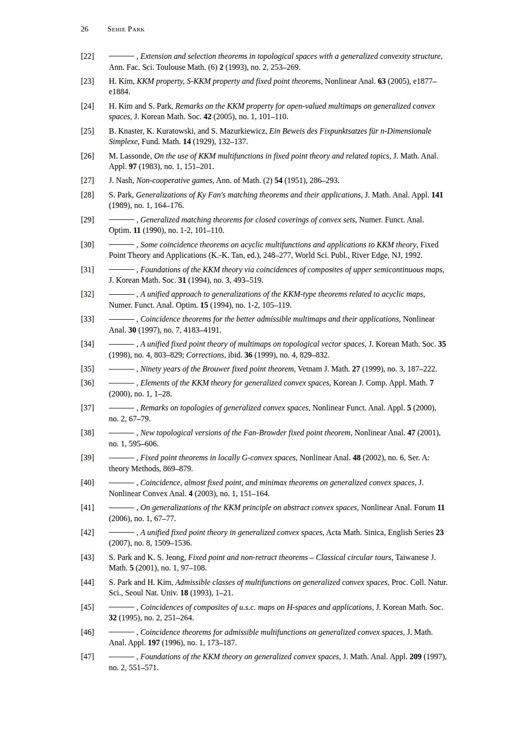26 Sehie Park
[22] , Extension and selection theorems in topological spaces with a generalized convexity structure, Ann. Fac. Sci. Toulouse Math. (6) 2 (1993), no. 2, 253–269.
[23] H. Kim, KKM property, S-KKM property and fixed point theorems, Nonlinear Anal. 63 (2005), e1877–e1884.
[24] H. Kim and S. Park, Remarks on the KKM property for open-valued multimaps on generalized convex spaces, J. Korean Math. Soc. 42 (2005), no. 1, 101–110.
[25] B. Knaster, K. Kuratowski, and S. Mazurkiewicz, Ein Beweis des Fixpunktsatzes für n-Dimensionale Simplexe, Fund. Math. 14 (1929), 132–137.
[26] M. Lassonde, On the use of KKM multifunctions in fixed point theory and related topics, J. Math. Anal. Appl. 97 (1983), no. 1, 151–201.
[27] J. Nash, Non-cooperative games, Ann. of Math. (2) 54 (1951), 286–293.
[28] S. Park, Generalizations of Ky Fan's matching theorems and their applications, J. Math. Anal. Appl. 141 (1989), no. 1, 164–176.
[29] , Generalized matching theorems for closed coverings of convex sets, Numer. Funct. Anal. Optim. 11 (1990), no. 1-2, 101–110.
[30] , Some coincidence theorems on acyclic multifunctions and applications to KKM theory, Fixed Point Theory and Applications (K.-K. Tan, ed.), 248–277, World Sci. Publ., River Edge, NJ, 1992.
[31] , Foundations of the KKM theory via coincidences of composites of upper semicontinuous maps, J. Korean Math. Soc. 31 (1994), no. 3, 493–519.
[32] , A unified approach to generalizations of the KKM-type theorems related to acyclic maps, Numer. Funct. Anal. Optim. 15 (1994), no. 1-2, 105–119.
[33] , Coincidence theorems for the better admissible multimaps and their applications, Nonlinear Anal. 30 (1997), no. 7, 4183–4191.
[34] , A unified fixed point theory of multimaps on topological vector spaces, J. Korean Math. Soc. 35 (1998), no. 4, 803–829; Corrections, ibid. 36 (1999), no. 4, 829–832.
[35] , Ninety years of the Brouwer fixed point theorem, Vetnam J. Math. 27 (1999), no. 3, 187–222.
[36] , Elements of the KKM theory for generalized convex spaces, Korean J. Comp. Appl. Math. 7 (2000), no. 1, 1–28.
[37] , Remarks on topologies of generalized convex spaces, Nonlinear Funct. Anal. Appl. 5 (2000), no. 2, 67–79.
[38] , New topological versions of the Fan-Browder fixed point theorem, Nonlinear Anal. 47 (2001), no. 1, 595–606.
[39] , Fixed point theorems in locally G-convex spaces, Nonlinear Anal. 48 (2002), no. 6, Ser. A: theory Methods, 869–879.
[40] , Coincidence, almost fixed point, and minimax theorems on generalized convex spaces, J. Nonlinear Convex Anal. 4 (2003), no. 1, 151–164.
[41] , On generalizations of the KKM principle on abstract convex spaces, Nonlinear Anal. Forum 11 (2006), no. 1, 67–77.
[42] , A unified fixed point theory in generalized convex spaces, Acta Math. Sinica, English Series 23 (2007), no. 8, 1509–1536.
[43] S. Park and K. S. Jeong, Fixed point and non-retract theorems – Classical circular tours, Taiwanese J. Math. 5 (2001), no. 1, 97–108.
[44] S. Park and H. Kim, Admissible classes of multifunctions on generalized convex spaces, Proc. Coll. Natur. Sci., Seoul Nat. Univ. 18 (1993), 1–21.
[45] , Coincidences of composites of u.s.c. maps on H-spaces and applications, J. Korean Math. Soc. 32 (1995), no. 2, 251–264.
[46] , Coincidence theorems for admissible multifunctions on generalized convex spaces, J. Math. Anal. Appl. 197 (1996), no. 1, 173–187.
[47] , Foundations of the KKM theory on generalized convex spaces, J. Math. Anal. Appl. 209 (1997), no. 2, 551–571.